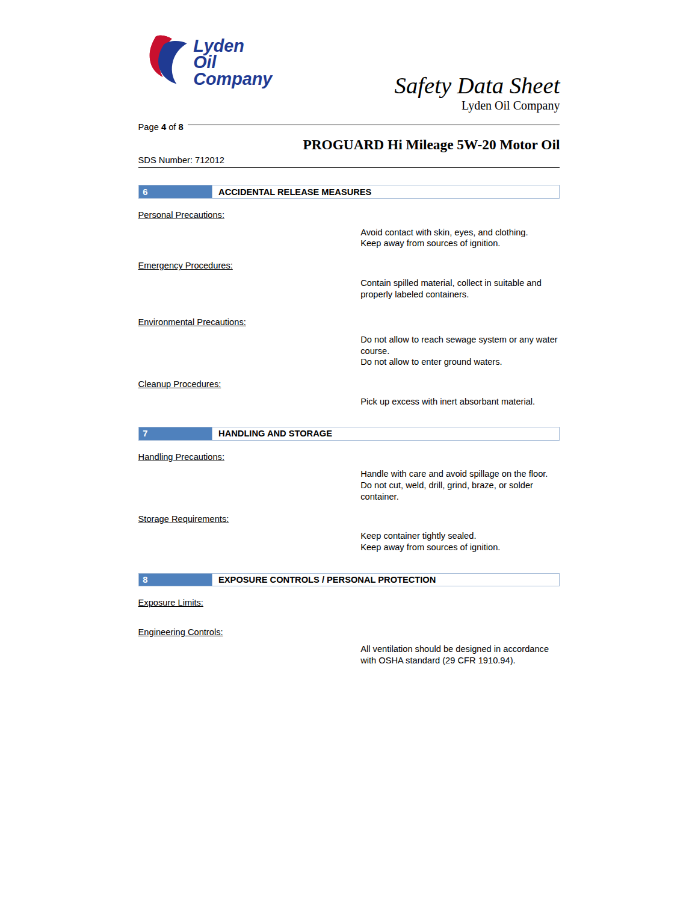Lyden Oil Company
Safety Data Sheet
Lyden Oil Company
Page 4 of 8
PROGUARD Hi Mileage 5W-20 Motor Oil
SDS Number: 712012
6
ACCIDENTAL RELEASE MEASURES
Personal Precautions:
Avoid contact with skin, eyes, and clothing.
Keep away from sources of ignition.
Emergency Procedures:
Contain spilled material, collect in suitable and
properly labeled containers.
Environmental Precautions:
Do not allow to reach sewage system or any water
course.
Do not allow to enter ground waters.
Cleanup Procedures:
Pick up excess with inert absorbant material.
7
HANDLING AND STORAGE
Handling Precautions:
Handle with care and avoid spillage on the floor.
Do not cut, weld, drill, grind, braze, or solder
container.
Storage Requirements:
Keep container tightly sealed.
Keep away from sources of ignition.
8
EXPOSURE CONTROLS / PERSONAL PROTECTION
Exposure Limits:
Engineering Controls:
All ventilation should be designed in accordance
with OSHA standard (29 CFR 1910.94).